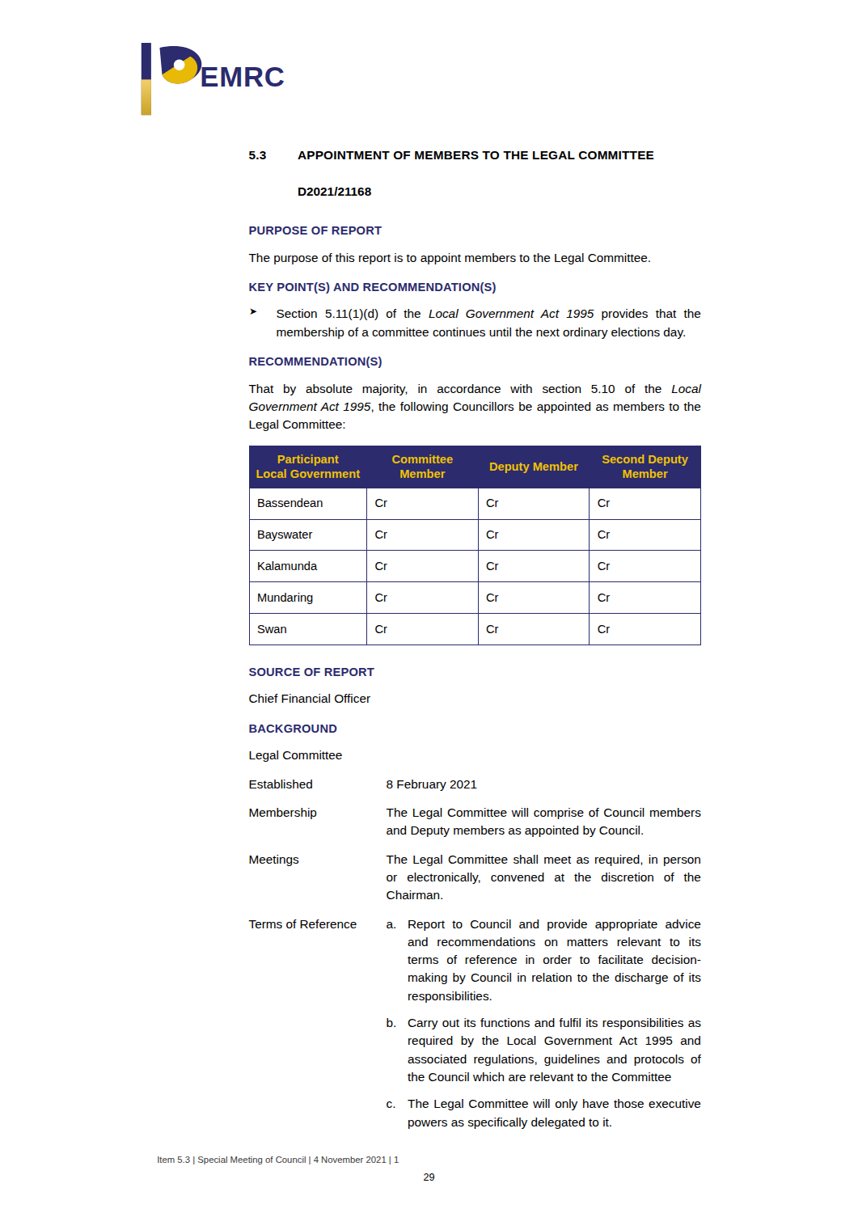EMRC
5.3 APPOINTMENT OF MEMBERS TO THE LEGAL COMMITTEE
D2021/21168
PURPOSE OF REPORT
The purpose of this report is to appoint members to the Legal Committee.
KEY POINT(S) AND RECOMMENDATION(S)
Section 5.11(1)(d) of the Local Government Act 1995 provides that the membership of a committee continues until the next ordinary elections day.
RECOMMENDATION(S)
That by absolute majority, in accordance with section 5.10 of the Local Government Act 1995, the following Councillors be appointed as members to the Legal Committee:
| Participant Local Government | Committee Member | Deputy Member | Second Deputy Member |
| --- | --- | --- | --- |
| Bassendean | Cr | Cr | Cr |
| Bayswater | Cr | Cr | Cr |
| Kalamunda | Cr | Cr | Cr |
| Mundaring | Cr | Cr | Cr |
| Swan | Cr | Cr | Cr |
SOURCE OF REPORT
Chief Financial Officer
BACKGROUND
Legal Committee
Established
8 February 2021
Membership
The Legal Committee will comprise of Council members and Deputy members as appointed by Council.
Meetings
The Legal Committee shall meet as required, in person or electronically, convened at the discretion of the Chairman.
Terms of Reference
a. Report to Council and provide appropriate advice and recommendations on matters relevant to its terms of reference in order to facilitate decision-making by Council in relation to the discharge of its responsibilities.
b. Carry out its functions and fulfil its responsibilities as required by the Local Government Act 1995 and associated regulations, guidelines and protocols of the Council which are relevant to the Committee
c. The Legal Committee will only have those executive powers as specifically delegated to it.
Item 5.3 | Special Meeting of Council | 4 November 2021 | 1
29